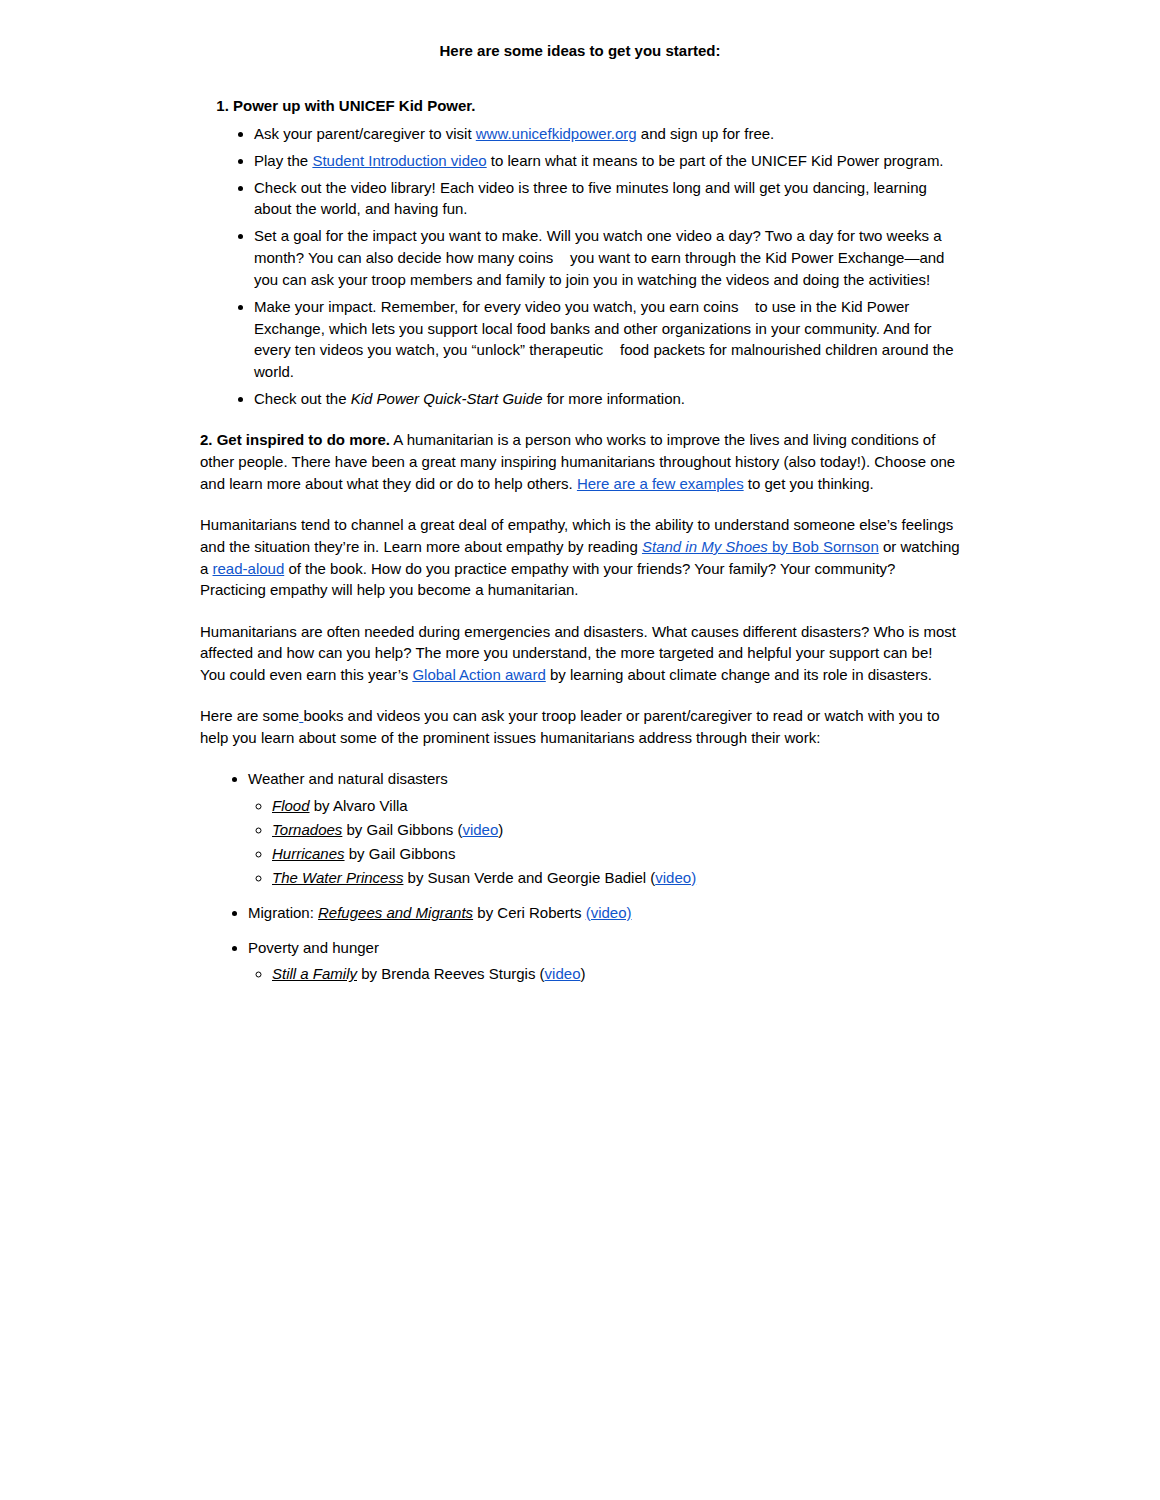Here are some ideas to get you started:
Power up with UNICEF Kid Power.
Ask your parent/caregiver to visit www.unicefkidpower.org and sign up for free.
Play the Student Introduction video to learn what it means to be part of the UNICEF Kid Power program.
Check out the video library! Each video is three to five minutes long and will get you dancing, learning about the world, and having fun.
Set a goal for the impact you want to make. Will you watch one video a day? Two a day for two weeks a month? You can also decide how many coins you want to earn through the Kid Power Exchange—and you can ask your troop members and family to join you in watching the videos and doing the activities!
Make your impact. Remember, for every video you watch, you earn coins to use in the Kid Power Exchange, which lets you support local food banks and other organizations in your community. And for every ten videos you watch, you “unlock” therapeutic food packets for malnourished children around the world.
Check out the Kid Power Quick-Start Guide for more information.
2. Get inspired to do more. A humanitarian is a person who works to improve the lives and living conditions of other people. There have been a great many inspiring humanitarians throughout history (also today!). Choose one and learn more about what they did or do to help others. Here are a few examples to get you thinking.
Humanitarians tend to channel a great deal of empathy, which is the ability to understand someone else’s feelings and the situation they’re in. Learn more about empathy by reading Stand in My Shoes by Bob Sornson or watching a read-aloud of the book. How do you practice empathy with your friends? Your family? Your community? Practicing empathy will help you become a humanitarian.
Humanitarians are often needed during emergencies and disasters. What causes different disasters? Who is most affected and how can you help? The more you understand, the more targeted and helpful your support can be! You could even earn this year’s Global Action award by learning about climate change and its role in disasters.
Here are some books and videos you can ask your troop leader or parent/caregiver to read or watch with you to help you learn about some of the prominent issues humanitarians address through their work:
Weather and natural disasters
Flood by Alvaro Villa
Tornadoes by Gail Gibbons (video)
Hurricanes by Gail Gibbons
The Water Princess by Susan Verde and Georgie Badiel (video)
Migration: Refugees and Migrants by Ceri Roberts (video)
Poverty and hunger
Still a Family by Brenda Reeves Sturgis (video)